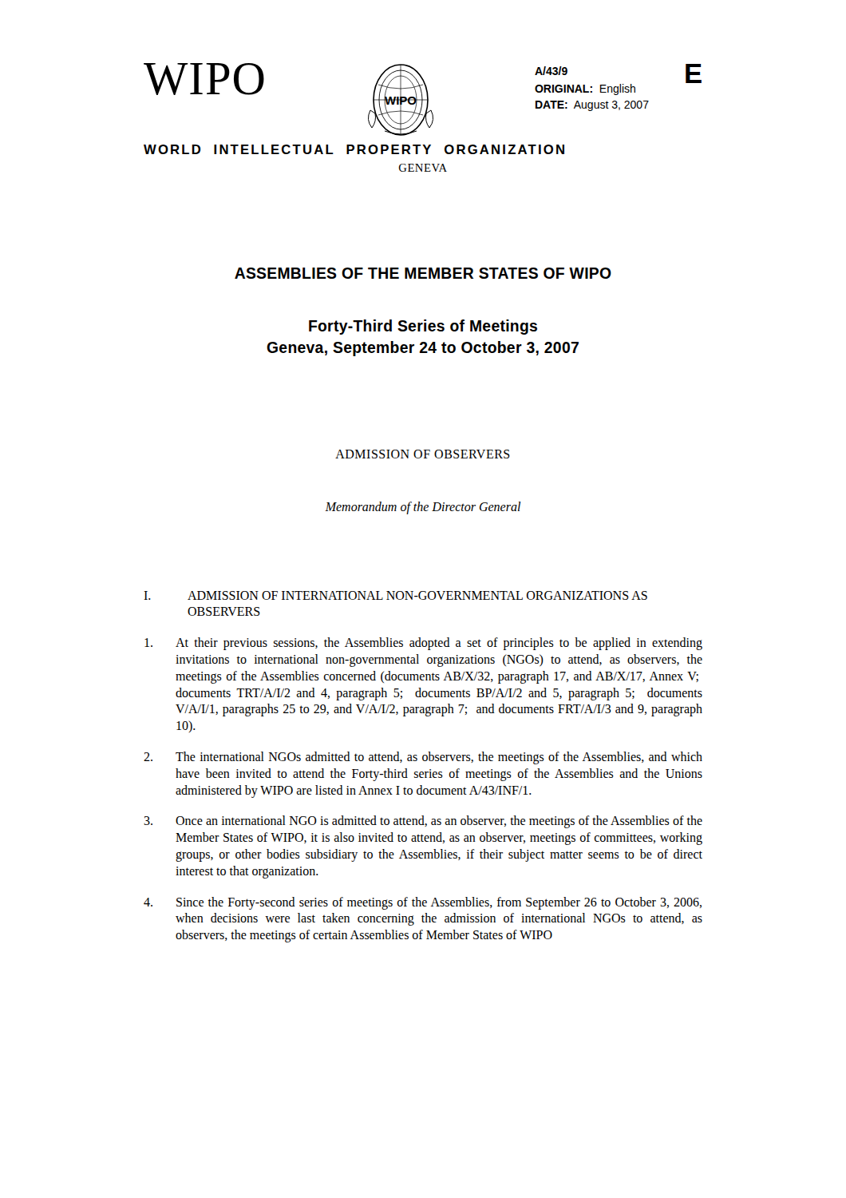E
WIPO
WIPO
A/43/9
ORIGINAL: English
DATE: August 3, 2007
WORLD INTELLECTUAL PROPERTY ORGANIZATION
GENEVA
ASSEMBLIES OF THE MEMBER STATES OF WIPO
Forty-Third Series of Meetings
Geneva, September 24 to October 3, 2007
ADMISSION OF OBSERVERS
Memorandum of the Director General
I.
ADMISSION OF INTERNATIONAL NON-GOVERNMENTAL ORGANIZATIONS AS OBSERVERS
1. At their previous sessions, the Assemblies adopted a set of principles to be applied in extending invitations to international non-governmental organizations (NGOs) to attend, as observers, the meetings of the Assemblies concerned (documents AB/X/32, paragraph 17, and AB/X/17, Annex V; documents TRT/A/I/2 and 4, paragraph 5; documents BP/A/I/2 and 5, paragraph 5; documents V/A/I/1, paragraphs 25 to 29, and V/A/I/2, paragraph 7; and documents FRT/A/I/3 and 9, paragraph 10).
2. The international NGOs admitted to attend, as observers, the meetings of the Assemblies, and which have been invited to attend the Forty-third series of meetings of the Assemblies and the Unions administered by WIPO are listed in Annex I to document A/43/INF/1.
3. Once an international NGO is admitted to attend, as an observer, the meetings of the Assemblies of the Member States of WIPO, it is also invited to attend, as an observer, meetings of committees, working groups, or other bodies subsidiary to the Assemblies, if their subject matter seems to be of direct interest to that organization.
4. Since the Forty-second series of meetings of the Assemblies, from September 26 to October 3, 2006, when decisions were last taken concerning the admission of international NGOs to attend, as observers, the meetings of certain Assemblies of Member States of WIPO